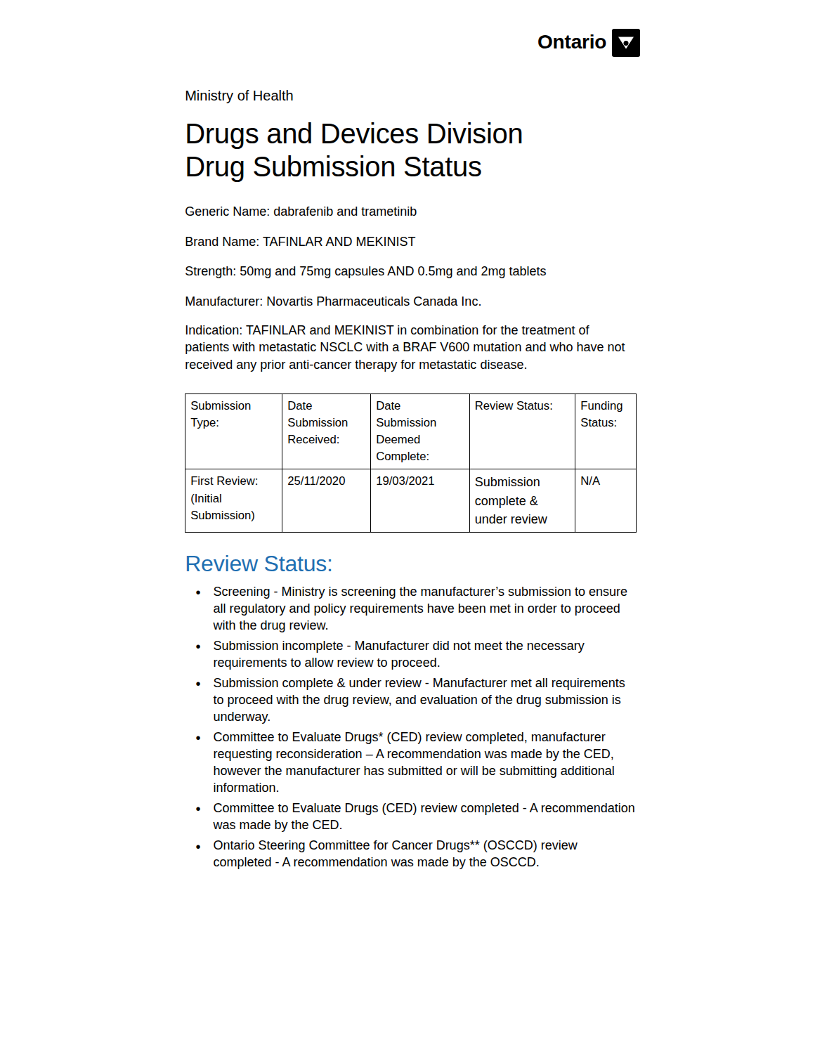Ontario
Ministry of Health
Drugs and Devices Division
Drug Submission Status
Generic Name: dabrafenib and trametinib
Brand Name: TAFINLAR AND MEKINIST
Strength: 50mg and 75mg capsules AND 0.5mg and 2mg tablets
Manufacturer: Novartis Pharmaceuticals Canada Inc.
Indication: TAFINLAR and MEKINIST in combination for the treatment of patients with metastatic NSCLC with a BRAF V600 mutation and who have not received any prior anti-cancer therapy for metastatic disease.
| Submission Type: | Date Submission Received: | Date Submission Deemed Complete: | Review Status: | Funding Status: |
| --- | --- | --- | --- | --- |
| First Review: (Initial Submission) | 25/11/2020 | 19/03/2021 | Submission complete & under review | N/A |
Review Status:
Screening - Ministry is screening the manufacturer’s submission to ensure all regulatory and policy requirements have been met in order to proceed with the drug review.
Submission incomplete - Manufacturer did not meet the necessary requirements to allow review to proceed.
Submission complete & under review - Manufacturer met all requirements to proceed with the drug review, and evaluation of the drug submission is underway.
Committee to Evaluate Drugs* (CED) review completed, manufacturer requesting reconsideration – A recommendation was made by the CED, however the manufacturer has submitted or will be submitting additional information.
Committee to Evaluate Drugs (CED) review completed - A recommendation was made by the CED.
Ontario Steering Committee for Cancer Drugs** (OSCCD) review completed - A recommendation was made by the OSCCD.